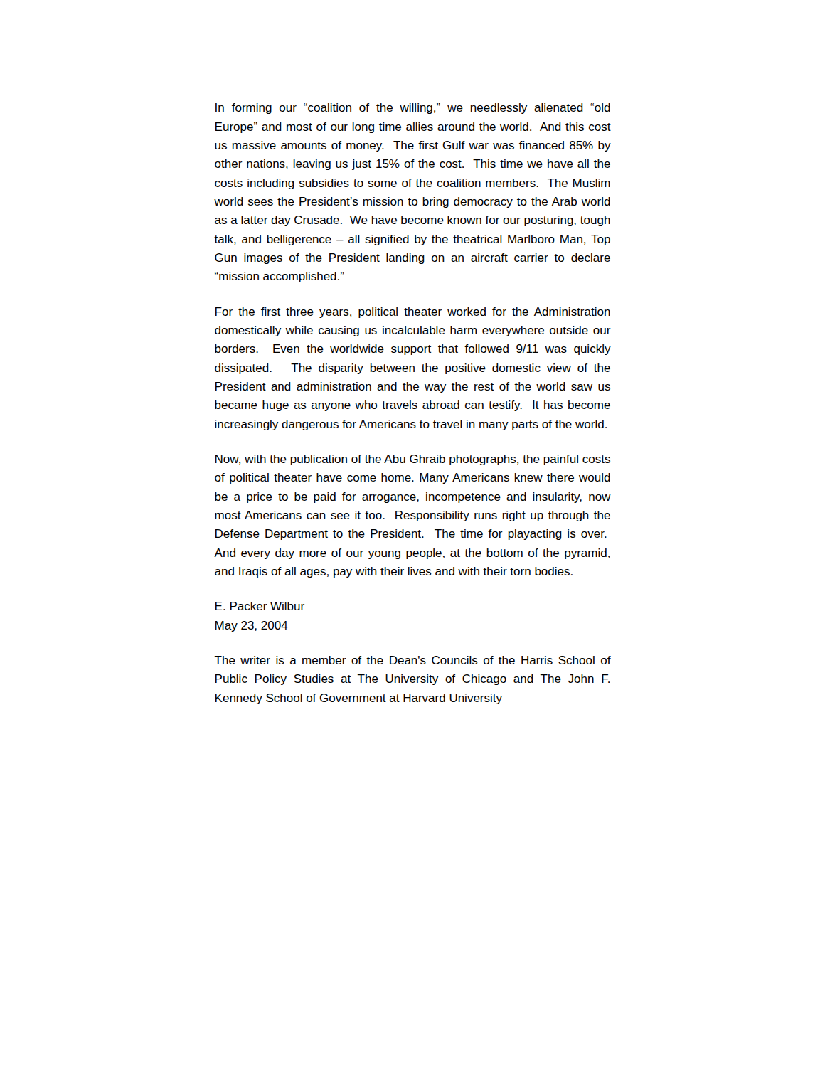In forming our “coalition of the willing,” we needlessly alienated “old Europe” and most of our long time allies around the world. And this cost us massive amounts of money. The first Gulf war was financed 85% by other nations, leaving us just 15% of the cost. This time we have all the costs including subsidies to some of the coalition members. The Muslim world sees the President’s mission to bring democracy to the Arab world as a latter day Crusade. We have become known for our posturing, tough talk, and belligerence – all signified by the theatrical Marlboro Man, Top Gun images of the President landing on an aircraft carrier to declare “mission accomplished.”
For the first three years, political theater worked for the Administration domestically while causing us incalculable harm everywhere outside our borders. Even the worldwide support that followed 9/11 was quickly dissipated. The disparity between the positive domestic view of the President and administration and the way the rest of the world saw us became huge as anyone who travels abroad can testify. It has become increasingly dangerous for Americans to travel in many parts of the world.
Now, with the publication of the Abu Ghraib photographs, the painful costs of political theater have come home. Many Americans knew there would be a price to be paid for arrogance, incompetence and insularity, now most Americans can see it too. Responsibility runs right up through the Defense Department to the President. The time for playacting is over. And every day more of our young people, at the bottom of the pyramid, and Iraqis of all ages, pay with their lives and with their torn bodies.
E. Packer Wilbur
May 23, 2004
The writer is a member of the Dean's Councils of the Harris School of Public Policy Studies at The University of Chicago and The John F. Kennedy School of Government at Harvard University